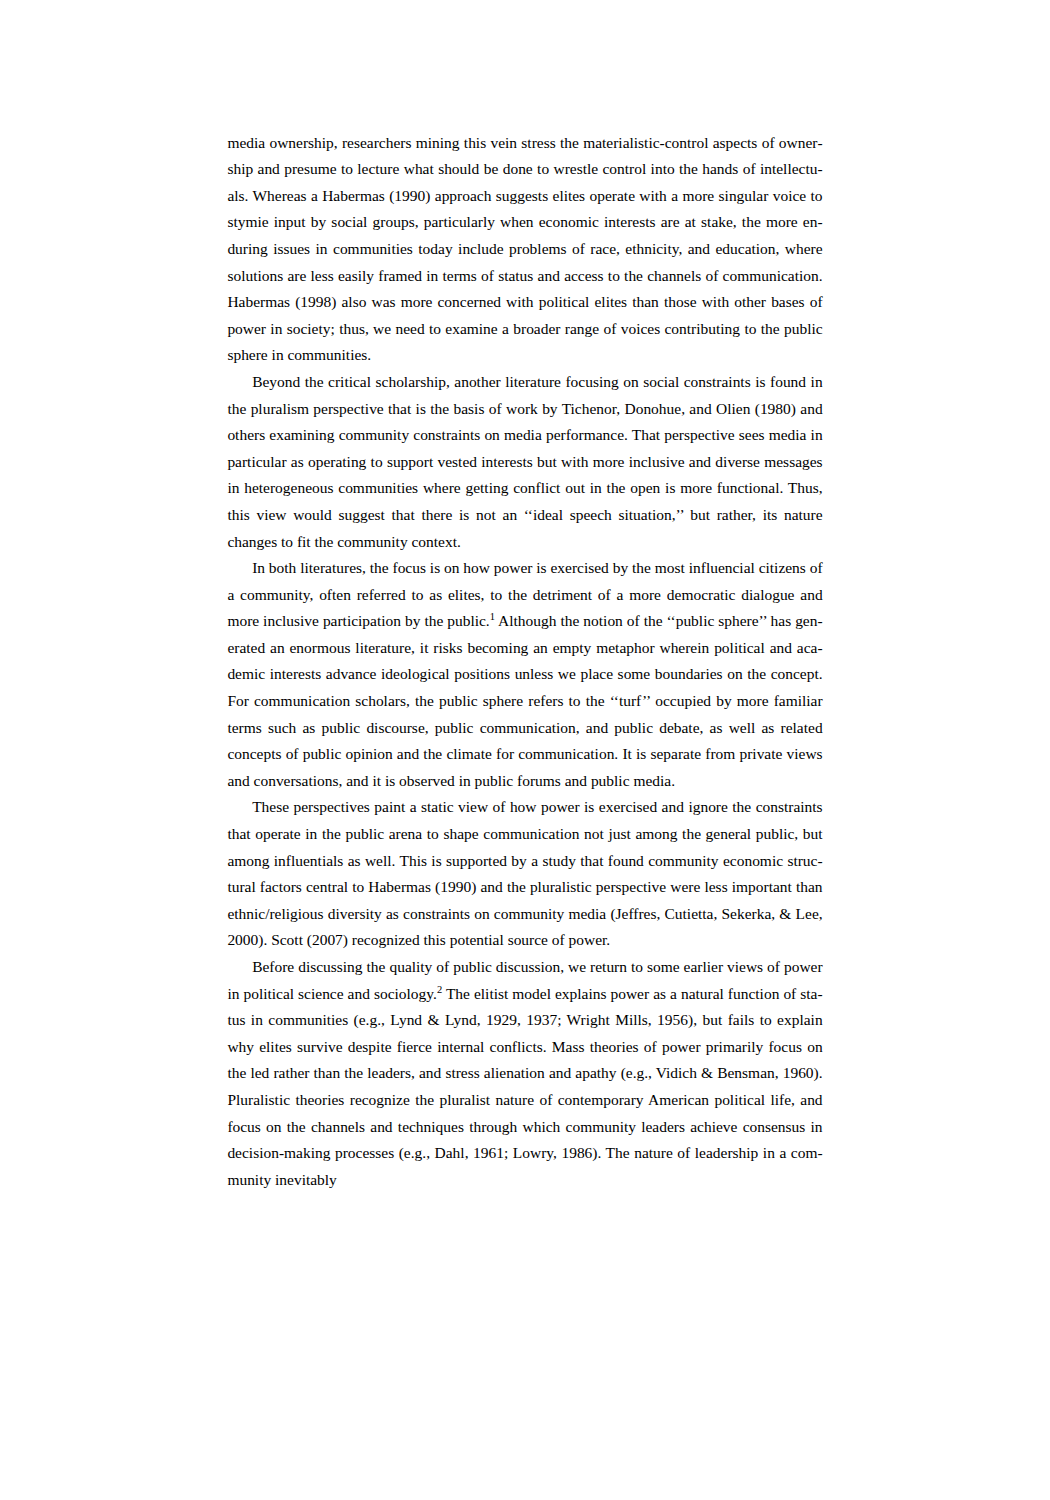media ownership, researchers mining this vein stress the materialistic-control aspects of ownership and presume to lecture what should be done to wrestle control into the hands of intellectuals. Whereas a Habermas (1990) approach suggests elites operate with a more singular voice to stymie input by social groups, particularly when economic interests are at stake, the more enduring issues in communities today include problems of race, ethnicity, and education, where solutions are less easily framed in terms of status and access to the channels of communication. Habermas (1998) also was more concerned with political elites than those with other bases of power in society; thus, we need to examine a broader range of voices contributing to the public sphere in communities.
Beyond the critical scholarship, another literature focusing on social constraints is found in the pluralism perspective that is the basis of work by Tichenor, Donohue, and Olien (1980) and others examining community constraints on media performance. That perspective sees media in particular as operating to support vested interests but with more inclusive and diverse messages in heterogeneous communities where getting conflict out in the open is more functional. Thus, this view would suggest that there is not an ‘‘ideal speech situation,’’ but rather, its nature changes to fit the community context.
In both literatures, the focus is on how power is exercised by the most influencial citizens of a community, often referred to as elites, to the detriment of a more democratic dialogue and more inclusive participation by the public.1 Although the notion of the ‘‘public sphere’’ has generated an enormous literature, it risks becoming an empty metaphor wherein political and academic interests advance ideological positions unless we place some boundaries on the concept. For communication scholars, the public sphere refers to the ‘‘turf’’ occupied by more familiar terms such as public discourse, public communication, and public debate, as well as related concepts of public opinion and the climate for communication. It is separate from private views and conversations, and it is observed in public forums and public media.
These perspectives paint a static view of how power is exercised and ignore the constraints that operate in the public arena to shape communication not just among the general public, but among influentials as well. This is supported by a study that found community economic structural factors central to Habermas (1990) and the pluralistic perspective were less important than ethnic/religious diversity as constraints on community media (Jeffres, Cutietta, Sekerka, & Lee, 2000). Scott (2007) recognized this potential source of power.
Before discussing the quality of public discussion, we return to some earlier views of power in political science and sociology.2 The elitist model explains power as a natural function of status in communities (e.g., Lynd & Lynd, 1929, 1937; Wright Mills, 1956), but fails to explain why elites survive despite fierce internal conflicts. Mass theories of power primarily focus on the led rather than the leaders, and stress alienation and apathy (e.g., Vidich & Bensman, 1960). Pluralistic theories recognize the pluralist nature of contemporary American political life, and focus on the channels and techniques through which community leaders achieve consensus in decision-making processes (e.g., Dahl, 1961; Lowry, 1986). The nature of leadership in a community inevitably